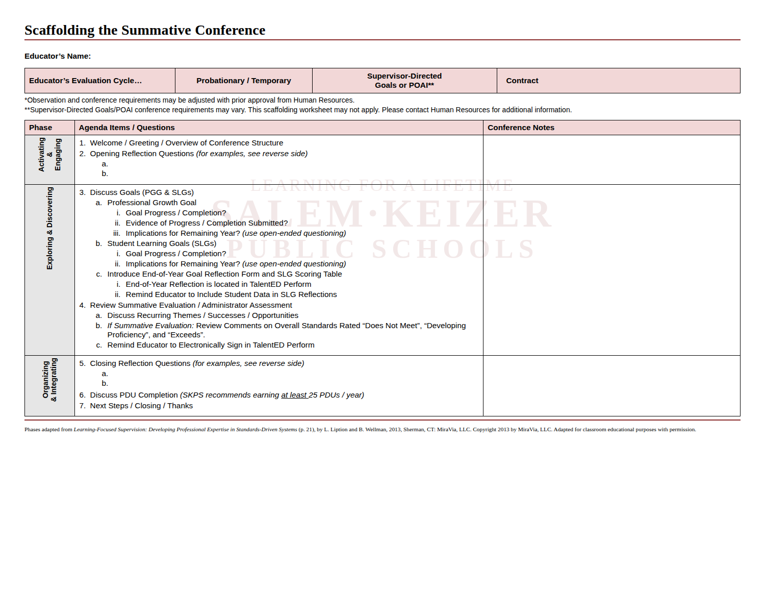LEARNING FOR A LIFETIME
SALEM·KEIZER
PUBLIC SCHOOLS
Scaffolding the Summative Conference
Educator’s Name:
| Educator’s Evaluation Cycle… | Probationary / Temporary | Supervisor-Directed Goals or POAI** | Contract |
*Observation and conference requirements may be adjusted with prior approval from Human Resources.
**Supervisor-Directed Goals/POAI conference requirements may vary. This scaffolding worksheet may not apply. Please contact Human Resources for additional information.
| Phase | Agenda Items / Questions | Conference Notes |
| --- | --- | --- |
| Activating & Engaging | Welcome / Greeting / Overview of Conference Structure Opening Reflection Questions (for examples, see reverse side) | |
| Exploring & Discovering | Discuss Goals (PGG & SLGs) Professional Growth Goal Goal Progress / Completion? Evidence of Progress / Completion Submitted? Implications for Remaining Year? (use open-ended questioning) Student Learning Goals (SLGs) Goal Progress / Completion? Implications for Remaining Year? (use open-ended questioning) Introduce End-of-Year Goal Reflection Form and SLG Scoring Table End-of-Year Reflection is located in TalentED Perform Remind Educator to Include Student Data in SLG Reflections Review Summative Evaluation / Administrator Assessment Discuss Recurring Themes / Successes / Opportunities If Summative Evaluation: Review Comments on Overall Standards Rated “Does Not Meet”, “Developing Proficiency”, and “Exceeds”. Remind Educator to Electronically Sign in TalentED Perform | |
| Organizing & Integrating | Closing Reflection Questions (for examples, see reverse side) Discuss PDU Completion (SKPS recommends earning at least 25 PDUs / year) Next Steps / Closing / Thanks | |
Phases adapted from Learning-Focused Supervision: Developing Professional Expertise in Standards-Driven Systems (p. 21), by L. Liption and B. Wellman, 2013, Sherman, CT: MiraVia, LLC. Copyright 2013 by MiraVia, LLC. Adapted for classroom educational purposes with permission.